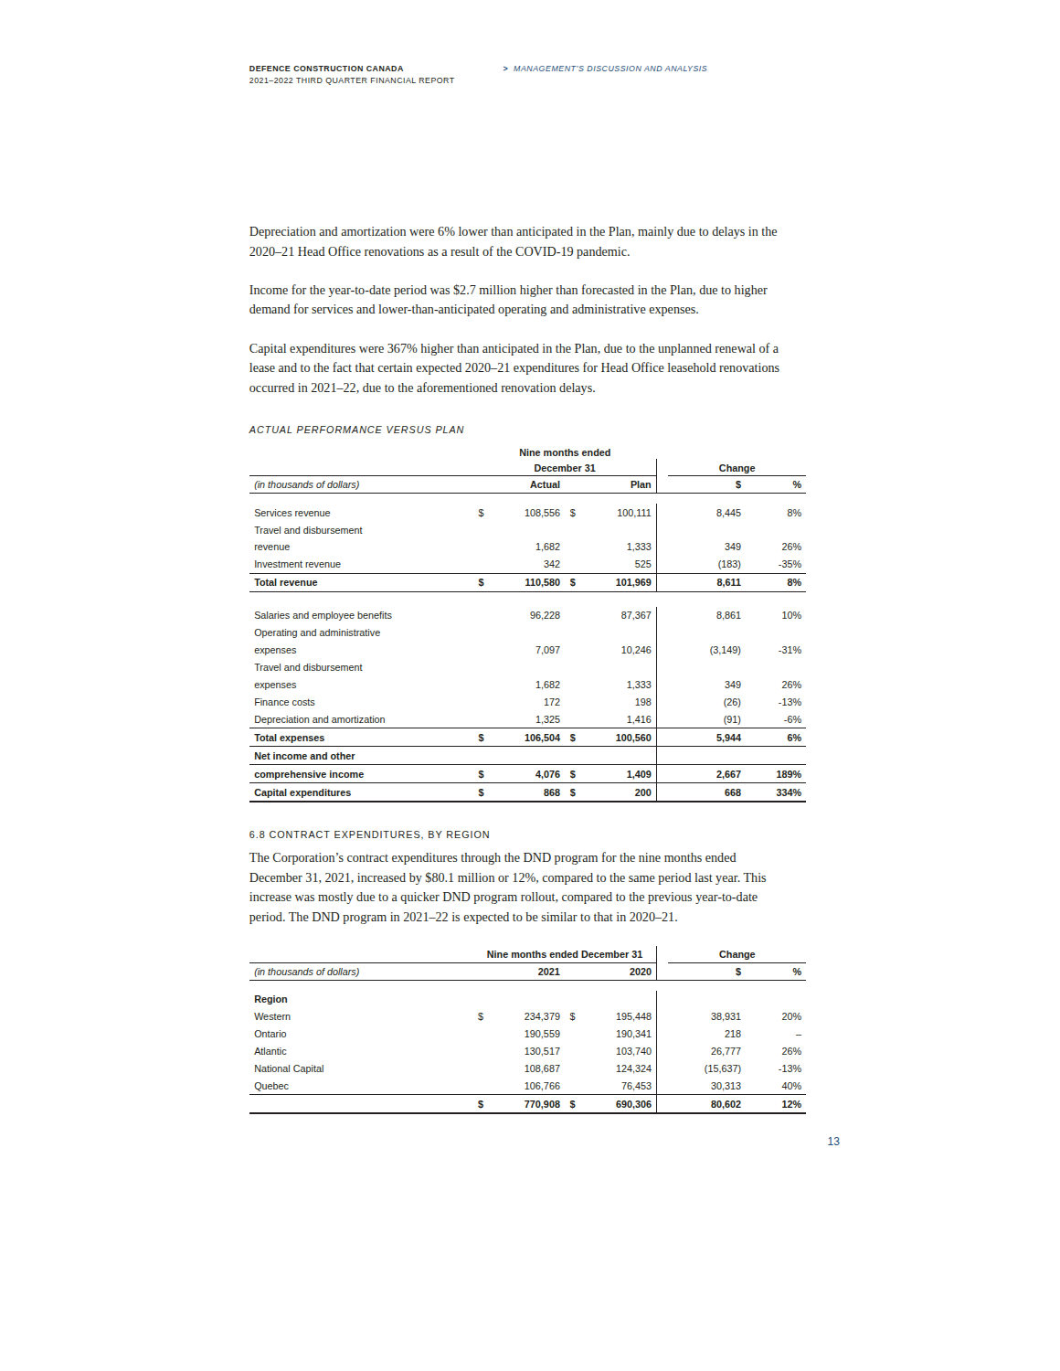DEFENCE CONSTRUCTION CANADA
2021–2022 THIRD QUARTER FINANCIAL REPORT
> MANAGEMENT’S DISCUSSION AND ANALYSIS
Depreciation and amortization were 6% lower than anticipated in the Plan, mainly due to delays in the 2020–21 Head Office renovations as a result of the COVID-19 pandemic.
Income for the year-to-date period was $2.7 million higher than forecasted in the Plan, due to higher demand for services and lower-than-anticipated operating and administrative expenses.
Capital expenditures were 367% higher than anticipated in the Plan, due to the unplanned renewal of a lease and to the fact that certain expected 2020–21 expenditures for Head Office leasehold renovations occurred in 2021–22, due to the aforementioned renovation delays.
ACTUAL PERFORMANCE VERSUS PLAN
| | Nine months ended | | |
| --- | --- | --- | --- |
| | December 31 | | Change |
| (in thousands of dollars) | Actual | Plan | | $ | % |
| Services revenue | $ | 108,556 | $ | 100,111 | | 8,445 | 8% |
| Travel and disbursement | | | | | | | |
| revenue | | 1,682 | | 1,333 | | 349 | 26% |
| Investment revenue | | 342 | | 525 | | (183) | -35% |
| Total revenue | $ | 110,580 | $ | 101,969 | | 8,611 | 8% |
| Salaries and employee benefits | | 96,228 | | 87,367 | | 8,861 | 10% |
| Operating and administrative | | | | | | | |
| expenses | | 7,097 | | 10,246 | | (3,149) | -31% |
| Travel and disbursement | | | | | | | |
| expenses | | 1,682 | | 1,333 | | 349 | 26% |
| Finance costs | | 172 | | 198 | | (26) | -13% |
| Depreciation and amortization | | 1,325 | | 1,416 | | (91) | -6% |
| Total expenses | $ | 106,504 | $ | 100,560 | | 5,944 | 6% |
| Net income and other | | | | | | | |
| comprehensive income | $ | 4,076 | $ | 1,409 | | 2,667 | 189% |
| Capital expenditures | $ | 868 | $ | 200 | | 668 | 334% |
6.8 CONTRACT EXPENDITURES, BY REGION
The Corporation’s contract expenditures through the DND program for the nine months ended December 31, 2021, increased by $80.1 million or 12%, compared to the same period last year. This increase was mostly due to a quicker DND program rollout, compared to the previous year-to-date period. The DND program in 2021–22 is expected to be similar to that in 2020–21.
| | Nine months ended December 31 | | Change |
| --- | --- | --- | --- |
| (in thousands of dollars) | 2021 | 2020 | | $ | % |
| Region | | | | | | | |
| Western | $ | 234,379 | $ | 195,448 | | 38,931 | 20% |
| Ontario | | 190,559 | | 190,341 | | 218 | – |
| Atlantic | | 130,517 | | 103,740 | | 26,777 | 26% |
| National Capital | | 108,687 | | 124,324 | | (15,637) | -13% |
| Quebec | | 106,766 | | 76,453 | | 30,313 | 40% |
| | $ | 770,908 | $ | 690,306 | | 80,602 | 12% |
13